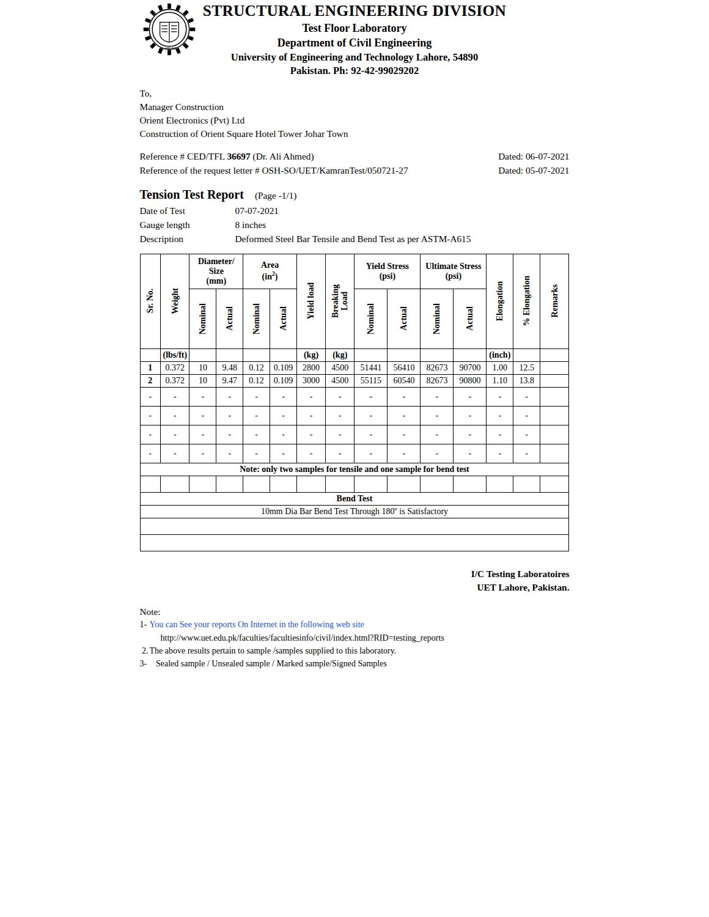LAHORE
STRUCTURAL ENGINEERING DIVISION
Test Floor Laboratory
Department of Civil Engineering
University of Engineering and Technology Lahore, 54890
Pakistan. Ph: 92-42-99029202
To,
Manager Construction
Orient Electronics (Pvt) Ltd
Construction of Orient Square Hotel Tower Johar Town
Reference # CED/TFL 36697 (Dr. Ali Ahmed)
Dated: 06-07-2021
Reference of the request letter # OSH-SO/UET/KamranTest/050721-27
Dated: 05-07-2021
Tension Test Report
(Page -1/1)
| Date of Test | 07-07-2021 |
| Gauge length | 8 inches |
| Description | Deformed Steel Bar Tensile and Bend Test as per ASTM-A615 |
| Sr. No. | Weight | Diameter/ Size (mm) | Area (in 2 ) | Yield load | Breaking Load | Yield Stress (psi) | Ultimate Stress (psi) | Elongation | % Elongation | Remarks |
| --- | --- | --- | --- | --- | --- | --- | --- | --- | --- | --- |
| Nominal | Actual | Nominal | Actual | Nominal | Actual | Nominal | Actual |
| | (lbs/ft) | | | | | (kg) | (kg) | | | | | (inch) | | |
| 1 | 0.372 | 10 | 9.48 | 0.12 | 0.109 | 2800 | 4500 | 51441 | 56410 | 82673 | 90700 | 1.00 | 12.5 | |
| 2 | 0.372 | 10 | 9.47 | 0.12 | 0.109 | 3000 | 4500 | 55115 | 60540 | 82673 | 90800 | 1.10 | 13.8 | |
| - | - | - | - | - | - | - | - | - | - | - | - | - | - | |
| - | - | - | - | - | - | - | - | - | - | - | - | - | - | |
| - | - | - | - | - | - | - | - | - | - | - | - | - | - | |
| - | - | - | - | - | - | - | - | - | - | - | - | - | - | |
| Note: only two samples for tensile and one sample for bend test |
| Bend Test |
| 10mm Dia Bar Bend Test Through 180º is Satisfactory |
I/C Testing Laboratoires
UET Lahore, Pakistan.
Note:
1-You can See your reports On Internet in the following web site
http://www.uet.edu.pk/faculties/facultiesinfo/civil/index.html?RID=testing_reports
2. The above results pertain to sample /samples supplied to this laboratory.
3- Sealed sample / Unsealed sample / Marked sample/Signed Samples